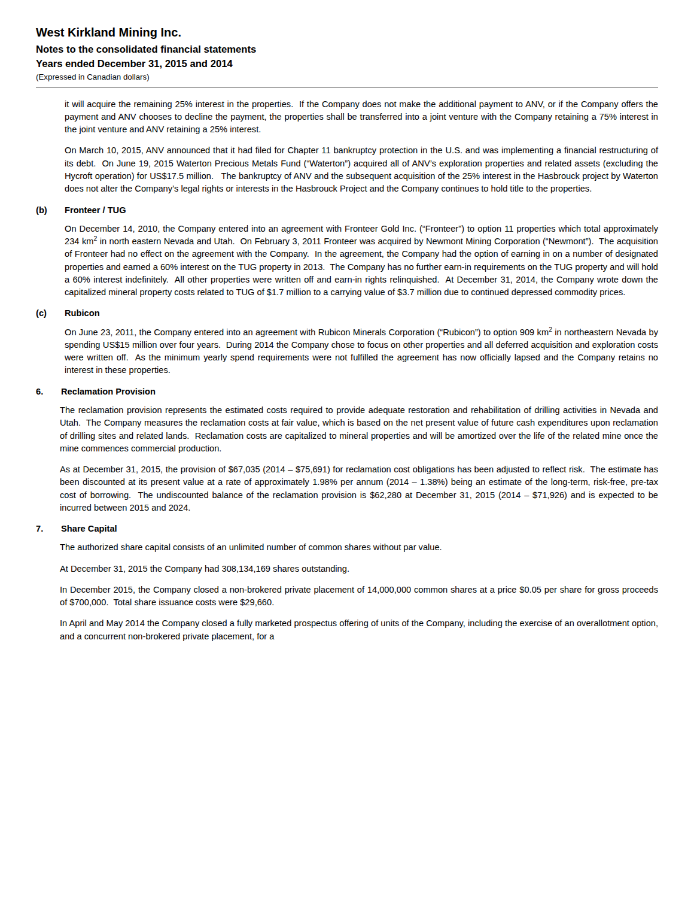West Kirkland Mining Inc.
Notes to the consolidated financial statements
Years ended December 31, 2015 and 2014
(Expressed in Canadian dollars)
it will acquire the remaining 25% interest in the properties. If the Company does not make the additional payment to ANV, or if the Company offers the payment and ANV chooses to decline the payment, the properties shall be transferred into a joint venture with the Company retaining a 75% interest in the joint venture and ANV retaining a 25% interest.
On March 10, 2015, ANV announced that it had filed for Chapter 11 bankruptcy protection in the U.S. and was implementing a financial restructuring of its debt. On June 19, 2015 Waterton Precious Metals Fund (“Waterton”) acquired all of ANV’s exploration properties and related assets (excluding the Hycroft operation) for US$17.5 million. The bankruptcy of ANV and the subsequent acquisition of the 25% interest in the Hasbrouck project by Waterton does not alter the Company’s legal rights or interests in the Hasbrouck Project and the Company continues to hold title to the properties.
(b)
Fronteer / TUG
On December 14, 2010, the Company entered into an agreement with Fronteer Gold Inc. (“Fronteer”) to option 11 properties which total approximately 234 km2 in north eastern Nevada and Utah. On February 3, 2011 Fronteer was acquired by Newmont Mining Corporation (“Newmont”). The acquisition of Fronteer had no effect on the agreement with the Company. In the agreement, the Company had the option of earning in on a number of designated properties and earned a 60% interest on the TUG property in 2013. The Company has no further earn-in requirements on the TUG property and will hold a 60% interest indefinitely. All other properties were written off and earn-in rights relinquished. At December 31, 2014, the Company wrote down the capitalized mineral property costs related to TUG of $1.7 million to a carrying value of $3.7 million due to continued depressed commodity prices.
(c)
Rubicon
On June 23, 2011, the Company entered into an agreement with Rubicon Minerals Corporation (“Rubicon”) to option 909 km2 in northeastern Nevada by spending US$15 million over four years. During 2014 the Company chose to focus on other properties and all deferred acquisition and exploration costs were written off. As the minimum yearly spend requirements were not fulfilled the agreement has now officially lapsed and the Company retains no interest in these properties.
6.
Reclamation Provision
The reclamation provision represents the estimated costs required to provide adequate restoration and rehabilitation of drilling activities in Nevada and Utah. The Company measures the reclamation costs at fair value, which is based on the net present value of future cash expenditures upon reclamation of drilling sites and related lands. Reclamation costs are capitalized to mineral properties and will be amortized over the life of the related mine once the mine commences commercial production.
As at December 31, 2015, the provision of $67,035 (2014 – $75,691) for reclamation cost obligations has been adjusted to reflect risk. The estimate has been discounted at its present value at a rate of approximately 1.98% per annum (2014 – 1.38%) being an estimate of the long-term, risk-free, pre-tax cost of borrowing. The undiscounted balance of the reclamation provision is $62,280 at December 31, 2015 (2014 – $71,926) and is expected to be incurred between 2015 and 2024.
7.
Share Capital
The authorized share capital consists of an unlimited number of common shares without par value.
At December 31, 2015 the Company had 308,134,169 shares outstanding.
In December 2015, the Company closed a non-brokered private placement of 14,000,000 common shares at a price $0.05 per share for gross proceeds of $700,000. Total share issuance costs were $29,660.
In April and May 2014 the Company closed a fully marketed prospectus offering of units of the Company, including the exercise of an overallotment option, and a concurrent non-brokered private placement, for a